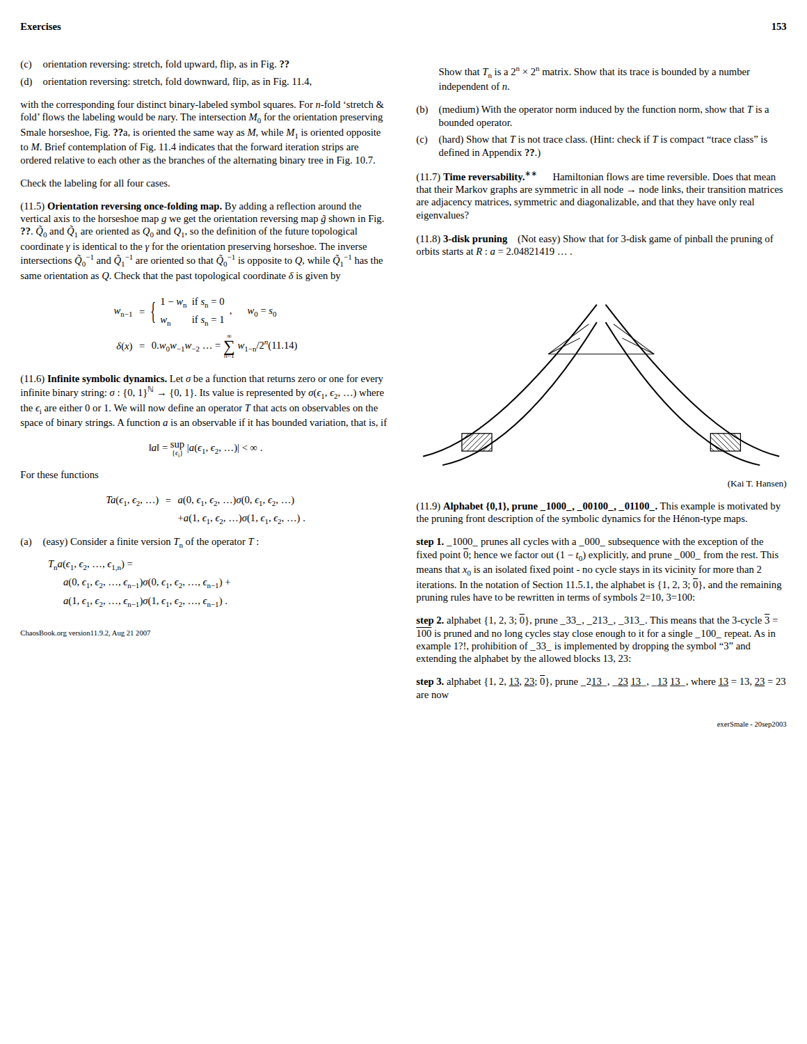Exercises 153
(c) orientation reversing: stretch, fold upward, flip, as in Fig. ??
(d) orientation reversing: stretch, fold downward, flip, as in Fig. 11.4,
with the corresponding four distinct binary-labeled symbol squares. For n-fold ‘stretch & fold’ flows the labeling would be nary. The intersection M 0 for the orientation preserving Smale horseshoe, Fig. ??a, is oriented the same way as M, while M 1 is oriented opposite to M. Brief contemplation of Fig. 11.4 indicates that the forward iteration strips are ordered relative to each other as the branches of the alternating binary tree in Fig. 10.7.
Check the labeling for all four cases.
(11.5) Orientation reversing once-folding map. By adding a reflection around the vertical axis to the horseshoe map g we get the orientation reversing map g̃ shown in Fig. ??. Q̃0 and Q̃1 are oriented as Q 0 and Q 1, so the definition of the future topological coordinate γ is identical to the γ for the orientation preserving horseshoe. The inverse intersections Q̃0−1 and Q̃1−1 are oriented so that Q̃0−1 is opposite to Q, while Q̃1−1 has the same orientation as Q. Check that the past topological coordinate δ is given by
| w n−1 | = | { / 1 − w n / if s n = 0 / / w n / if s n = 1 / , w 0 = s 0 |
| δ ( x ) | = | 0. w 0 w −1 w −2 … = ∞ ∑ n =1 w 1−n /2 n (11.14) |
(11.6) Infinite symbolic dynamics. Let σ be a function that returns zero or one for every infinite binary string: σ : {0, 1}ℕ → {0, 1}. Its value is represented by σ(ϵ 1, ϵ 2, …) where the ϵi are either 0 or 1. We will now define an operator T that acts on observables on the space of binary strings. A function a is an observable if it has bounded variation, that is, if
‖a‖ = sup{ϵi} |a(ϵ 1, ϵ 2, …)| < ∞ .
For these functions
| T a ( ϵ 1 , ϵ 2 , …) | = | a (0, ϵ 1 , ϵ 2 , …) σ (0, ϵ 1 , ϵ 2 , …) |
| | | + a (1, ϵ 1 , ϵ 2 , …) σ (1, ϵ 1 , ϵ 2 , …) . |
(a)(easy) Consider a finite version Tn of the operator T :
Tna(ϵ 1, ϵ 2, …, ϵ 1,n) =
a(0, ϵ 1, ϵ 2, …, ϵn−1)σ(0, ϵ 1, ϵ 2, …, ϵn−1) +
a(1, ϵ 1, ϵ 2, …, ϵn−1)σ(1, ϵ 1, ϵ 2, …, ϵn−1) .
ChaosBook.org version11.9.2, Aug 21 2007
Show that Tn is a 2n × 2n matrix. Show that its trace is bounded by a number independent of n.
(b)(medium) With the operator norm induced by the function norm, show that T is a bounded operator.
(c)(hard) Show that T is not trace class. (Hint: check if T is compact “trace class” is defined in Appendix ??.)
(11.7) Time reversability.∗∗ Hamiltonian flows are time reversible. Does that mean that their Markov graphs are symmetric in all node → node links, their transition matrices are adjacency matrices, symmetric and diagonalizable, and that they have only real eigenvalues?
(11.8) 3-disk pruning (Not easy) Show that for 3-disk game of pinball the pruning of orbits starts at R : a = 2.04821419 … .
(Kai T. Hansen)
(11.9) Alphabet {0,1}, prune _1000_, _00100_, _01100_. This example is motivated by the pruning front description of the symbolic dynamics for the Hénon-type maps.
step 1. _1000_ prunes all cycles with a _000_ subsequence with the exception of the fixed point 0; hence we factor out (1 − t 0) explicitly, and prune _000_ from the rest. This means that x 0 is an isolated fixed point - no cycle stays in its vicinity for more than 2 iterations. In the notation of Section 11.5.1, the alphabet is {1, 2, 3; 0}, and the remaining pruning rules have to be rewritten in terms of symbols 2=10, 3=100:
step 2. alphabet {1, 2, 3; 0}, prune _33_, _213_, _313_. This means that the 3-cycle 3 = 100 is pruned and no long cycles stay close enough to it for a single _100_ repeat. As in example 1?!, prohibition of _33_ is implemented by dropping the symbol “3” and extending the alphabet by the allowed blocks 13, 23:
step 3. alphabet {1, 2, 13, 23; 0}, prune _213_, _23 13_, _13 13_, where 13 = 13, 23 = 23 are now
exerSmale - 20sep2003